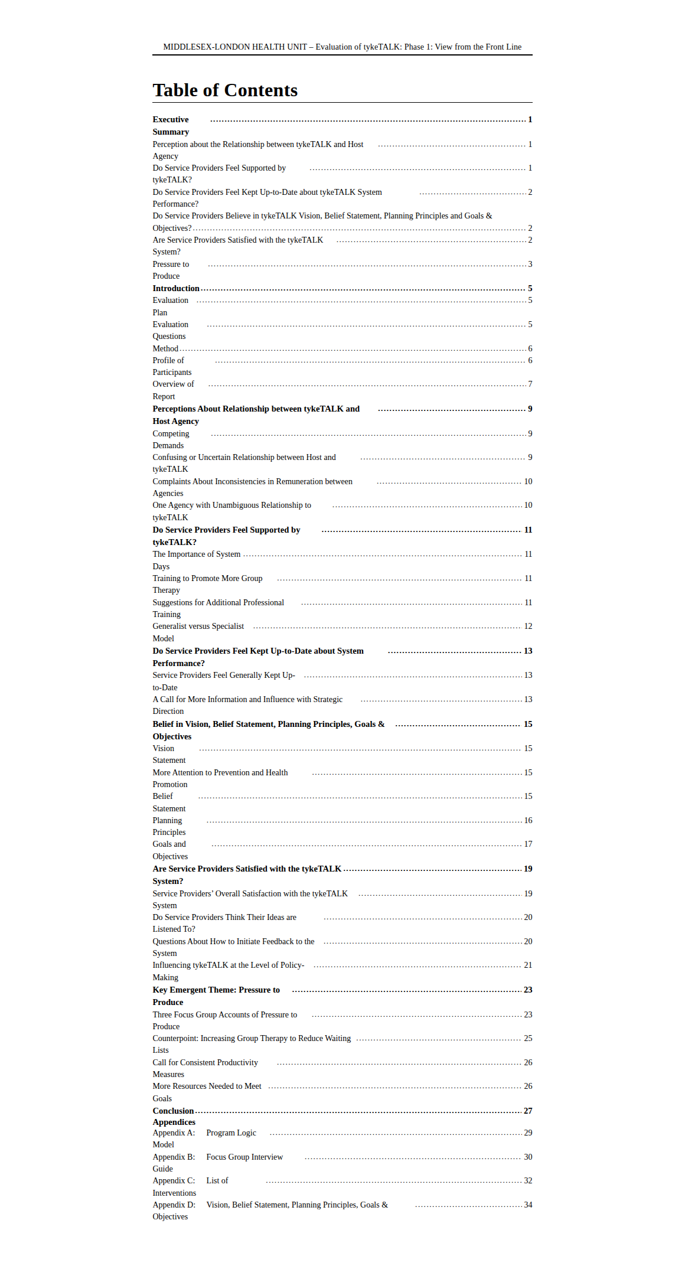MIDDLESEX-LONDON HEALTH UNIT – Evaluation of tykeTALK: Phase 1: View from the Front Line
Table of Contents
Executive Summary .................................................................................................................................................. 1
Perception about the Relationship between tykeTALK and Host Agency ....................................................... 1
Do Service Providers Feel Supported by tykeTALK? ..................................................................................... 1
Do Service Providers Feel Kept Up-to-Date about tykeTALK System Performance? ....................................... 2
Do Service Providers Believe in tykeTALK Vision, Belief Statement, Planning Principles and Goals &
Objectives? ................................................................................................................................. 2
Are Service Providers Satisfied with the tykeTALK System? ......................................................................... 2
Pressure to Produce ....................................................................................................................................... 3
Introduction ................................................................................................................................................................. 5
Evaluation Plan .............................................................................................................................................. 5
Evaluation Questions ..................................................................................................................................................... 5
Method ......................................................................................................................................................... 6
Profile of Participants ................................................................................................................................. 6
Overview of Report ....................................................................................................................................... 7
Perceptions About Relationship between tykeTALK and Host Agency ........................................................... 9
Competing Demands ....................................................................................................................................... 9
Confusing or Uncertain Relationship between Host and tykeTALK .............................................................. 9
Complaints About Inconsistencies in Remuneration between Agencies ..................................................... 10
One Agency with Unambiguous Relationship to tykeTALK ......................................................................... 10
Do Service Providers Feel Supported by tykeTALK? ................................................................................. 11
The Importance of System Days ..................................................................................................................... 11
Training to Promote More Group Therapy ................................................................................................. 11
Suggestions for Additional Professional Training ..................................................................................... 11
Generalist versus Specialist Model ............................................................................................................. 12
Do Service Providers Feel Kept Up-to-Date about System Performance? ..................................................... 13
Service Providers Feel Generally Kept Up-to-Date ..................................................................................... 13
A Call for More Information and Influence with Strategic Direction ............................................................. 13
Belief in Vision, Belief Statement, Planning Principles, Goals & Objectives .................................................. 15
Vision Statement ............................................................................................................................................. 15
More Attention to Prevention and Health Promotion ................................................................................ 15
Belief Statement ............................................................................................................................................. 15
Planning Principles ....................................................................................................................................... 16
Goals and Objectives ..................................................................................................................................... 17
Are Service Providers Satisfied with the tykeTALK System? ......................................................................... 19
Service Providers’ Overall Satisfaction with the tykeTALK System .............................................................. 19
Do Service Providers Think Their Ideas are Listened To? ............................................................................. 20
Questions About How to Initiate Feedback to the System ............................................................................. 20
Influencing tykeTALK at the Level of Policy-Making ................................................................................. 21
Key Emergent Theme: Pressure to Produce ............................................................................................. 23
Three Focus Group Accounts of Pressure to Produce ................................................................................. 23
Counterpoint: Increasing Group Therapy to Reduce Waiting Lists .............................................................. 25
Call for Consistent Productivity Measures ................................................................................................. 26
More Resources Needed to Meet Goals ..................................................................................................... 26
Conclusion ................................................................................................................................................................. 27
Appendices
Appendix A: Program Logic Model ................................................................................................. 29
Appendix B: Focus Group Interview Guide ............................................................................. 30
Appendix C: List of Interventions ................................................................................................. 32
Appendix D: Vision, Belief Statement, Planning Principles, Goals & Objectives ....................................... 34